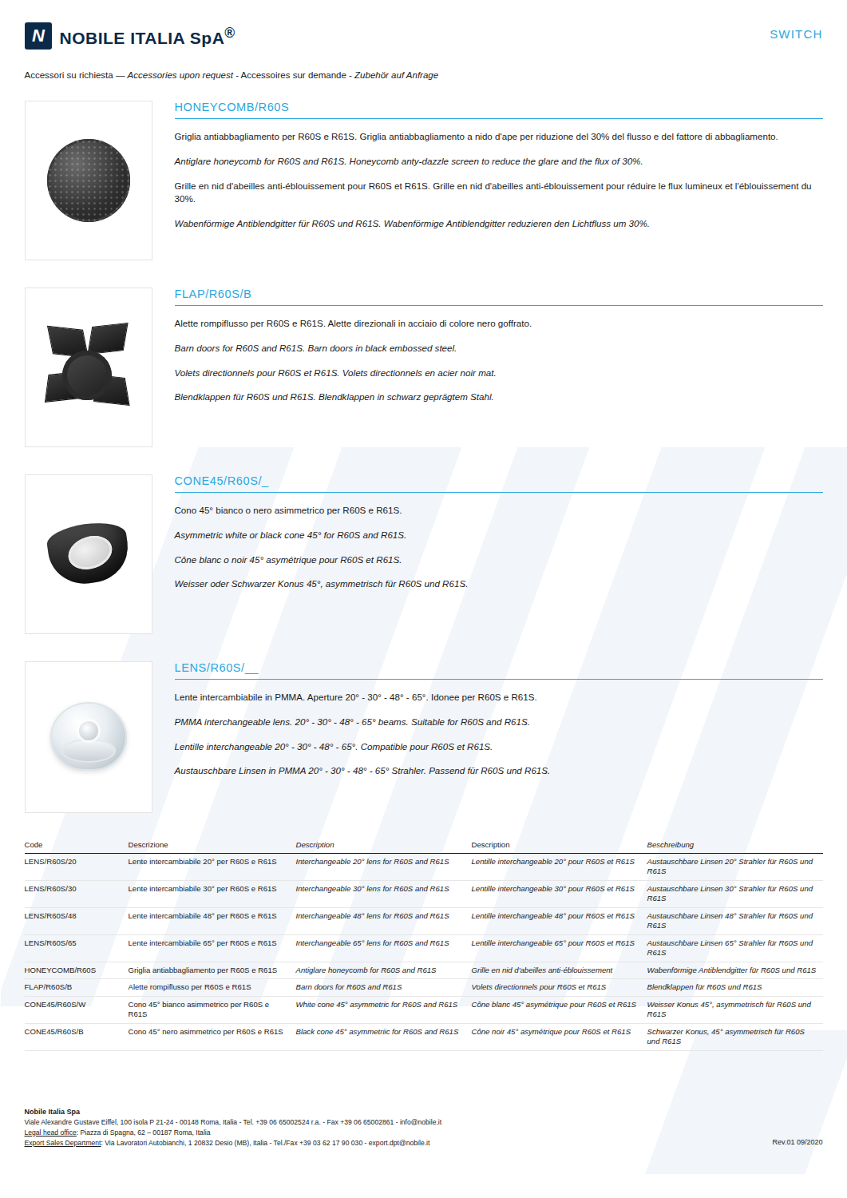NOBILE ITALIA SpA®
SWITCH
Accessori su richiesta — Accessories upon request - Accessoires sur demande - Zubehör auf Anfrage
HONEYCOMB/R60S
Griglia antiabbagliamento per R60S e R61S. Griglia antiabbagliamento a nido d'ape per riduzione del 30% del flusso e del fattore di abbagliamento.
Antiglare honeycomb for R60S and R61S. Honeycomb anty-dazzle screen to reduce the glare and the flux of 30%.
Grille en nid d'abeilles anti-éblouissement pour R60S et R61S. Grille en nid d'abeilles anti-éblouissement pour réduire le flux lumineux et l'éblouissement du 30%.
Wabenförmige Antiblendgitter für R60S und R61S. Wabenförmige Antiblendgitter reduzieren den Lichtfluss um 30%.
FLAP/R60S/B
Alette rompiflusso per R60S e R61S. Alette direzionali in acciaio di colore nero goffrato.
Barn doors for R60S and R61S. Barn doors in black embossed steel.
Volets directionnels pour R60S et R61S. Volets directionnels en acier noir mat.
Blendklappen für R60S und R61S. Blendklappen in schwarz geprägtem Stahl.
CONE45/R60S/_
Cono 45° bianco o nero asimmetrico per R60S e R61S.
Asymmetric white or black cone 45° for R60S and R61S.
Cône blanc o noir 45° asymétrique pour R60S et R61S.
Weisser oder Schwarzer Konus 45°, asymmetrisch für R60S und R61S.
LENS/R60S/__
Lente intercambiabile in PMMA. Aperture 20° - 30° - 48° - 65°. Idonee per R60S e R61S.
PMMA interchangeable lens. 20° - 30° - 48° - 65° beams. Suitable for R60S and R61S.
Lentille interchangeable 20° - 30° - 48° - 65°. Compatible pour R60S et R61S.
Austauschbare Linsen in PMMA 20° - 30° - 48° - 65° Strahler. Passend für R60S und R61S.
| Code | Descrizione | Description | Description | Beschreibung |
| --- | --- | --- | --- | --- |
| LENS/R60S/20 | Lente intercambiabile 20° per R60S e R61S | Interchangeable 20° lens for R60S and R61S | Lentille interchangeable 20° pour R60S et R61S | Austauschbare Linsen 20° Strahler für R60S und R61S |
| LENS/R60S/30 | Lente intercambiabile 30° per R60S e R61S | Interchangeable 30° lens for R60S and R61S | Lentille interchangeable 30° pour R60S et R61S | Austauschbare Linsen 30° Strahler für R60S und R61S |
| LENS/R60S/48 | Lente intercambiabile 48° per R60S e R61S | Interchangeable 48° lens for R60S and R61S | Lentille interchangeable 48° pour R60S et R61S | Austauschbare Linsen 48° Strahler für R60S und R61S |
| LENS/R60S/65 | Lente intercambiabile 65° per R60S e R61S | Interchangeable 65° lens for R60S and R61S | Lentille interchangeable 65° pour R60S et R61S | Austauschbare Linsen 65° Strahler für R60S und R61S |
| HONEYCOMB/R60S | Griglia antiabbagliamento per R60S e R61S | Antiglare honeycomb for R60S and R61S | Grille en nid d'abeilles anti-éblouissement | Wabenförmige Antiblendgitter für R60S und R61S |
| FLAP/R60S/B | Alette rompiflusso per R60S e R61S | Barn doors for R60S and R61S | Volets directionnels pour R60S et R61S | Blendklappen für R60S und R61S |
| CONE45/R60S/W | Cono 45° bianco asimmetrico per R60S e R61S | White cone 45° asymmetric for R60S and R61S | Cône blanc 45° asymétrique pour R60S et R61S | Weisser Konus 45°, asymmetrisch für R60S und R61S |
| CONE45/R60S/B | Cono 45° nero asimmetrico per R60S e R61S | Black cone 45° asymmetriic for R60S and R61S | Cône noir 45° asymétrique pour R60S et R61S | Schwarzer Konus, 45° asymmetrisch für R60S und R61S |
Nobile Italia Spa
Viale Alexandre Gustave Eiffel, 100 isola P 21-24 - 00148 Roma, Italia - Tel. +39 06 65002524 r.a. - Fax +39 06 65002861 - info@nobile.it
Legal head office: Piazza di Spagna, 62 – 00187 Roma, Italia
Export Sales Department: Via Lavoratori Autobianchi, 1 20832 Desio (MB), Italia - Tel./Fax +39 03 62 17 90 030 - export.dpt@nobile.it
Rev.01 09/2020